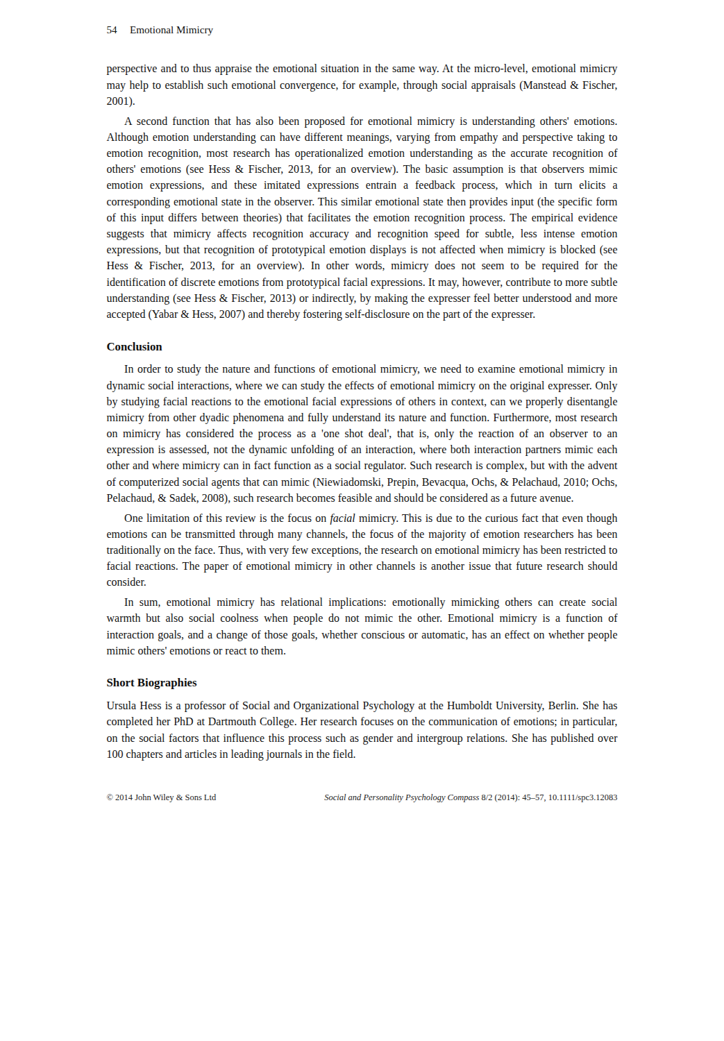54 Emotional Mimicry
perspective and to thus appraise the emotional situation in the same way. At the micro-level, emotional mimicry may help to establish such emotional convergence, for example, through social appraisals (Manstead & Fischer, 2001).
A second function that has also been proposed for emotional mimicry is understanding others' emotions. Although emotion understanding can have different meanings, varying from empathy and perspective taking to emotion recognition, most research has operationalized emotion understanding as the accurate recognition of others' emotions (see Hess & Fischer, 2013, for an overview). The basic assumption is that observers mimic emotion expressions, and these imitated expressions entrain a feedback process, which in turn elicits a corresponding emotional state in the observer. This similar emotional state then provides input (the specific form of this input differs between theories) that facilitates the emotion recognition process. The empirical evidence suggests that mimicry affects recognition accuracy and recognition speed for subtle, less intense emotion expressions, but that recognition of prototypical emotion displays is not affected when mimicry is blocked (see Hess & Fischer, 2013, for an overview). In other words, mimicry does not seem to be required for the identification of discrete emotions from prototypical facial expressions. It may, however, contribute to more subtle understanding (see Hess & Fischer, 2013) or indirectly, by making the expresser feel better understood and more accepted (Yabar & Hess, 2007) and thereby fostering self-disclosure on the part of the expresser.
Conclusion
In order to study the nature and functions of emotional mimicry, we need to examine emotional mimicry in dynamic social interactions, where we can study the effects of emotional mimicry on the original expresser. Only by studying facial reactions to the emotional facial expressions of others in context, can we properly disentangle mimicry from other dyadic phenomena and fully understand its nature and function. Furthermore, most research on mimicry has considered the process as a 'one shot deal', that is, only the reaction of an observer to an expression is assessed, not the dynamic unfolding of an interaction, where both interaction partners mimic each other and where mimicry can in fact function as a social regulator. Such research is complex, but with the advent of computerized social agents that can mimic (Niewiadomski, Prepin, Bevacqua, Ochs, & Pelachaud, 2010; Ochs, Pelachaud, & Sadek, 2008), such research becomes feasible and should be considered as a future avenue.
One limitation of this review is the focus on facial mimicry. This is due to the curious fact that even though emotions can be transmitted through many channels, the focus of the majority of emotion researchers has been traditionally on the face. Thus, with very few exceptions, the research on emotional mimicry has been restricted to facial reactions. The paper of emotional mimicry in other channels is another issue that future research should consider.
In sum, emotional mimicry has relational implications: emotionally mimicking others can create social warmth but also social coolness when people do not mimic the other. Emotional mimicry is a function of interaction goals, and a change of those goals, whether conscious or automatic, has an effect on whether people mimic others' emotions or react to them.
Short Biographies
Ursula Hess is a professor of Social and Organizational Psychology at the Humboldt University, Berlin. She has completed her PhD at Dartmouth College. Her research focuses on the communication of emotions; in particular, on the social factors that influence this process such as gender and intergroup relations. She has published over 100 chapters and articles in leading journals in the field.
© 2014 John Wiley & Sons Ltd Social and Personality Psychology Compass 8/2 (2014): 45–57, 10.1111/spc3.12083